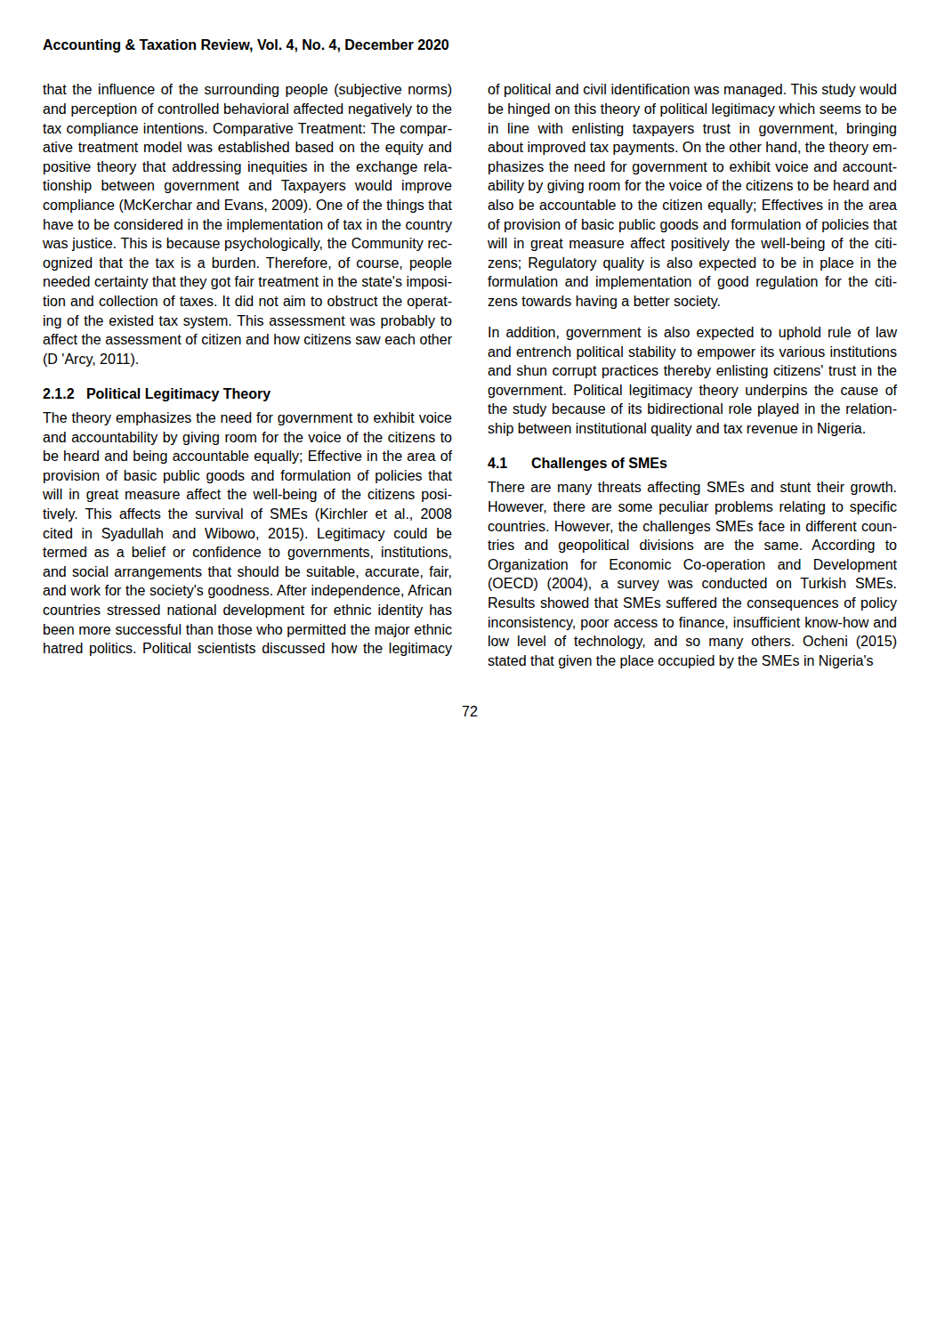Accounting & Taxation Review, Vol. 4, No. 4, December 2020
that the influence of the surrounding people (subjective norms) and perception of controlled behavioral affected negatively to the tax compliance intentions. Comparative Treatment: The comparative treatment model was established based on the equity and positive theory that addressing inequities in the exchange relationship between government and Taxpayers would improve compliance (McKerchar and Evans, 2009). One of the things that have to be considered in the implementation of tax in the country was justice. This is because psychologically, the Community recognized that the tax is a burden. Therefore, of course, people needed certainty that they got fair treatment in the state's imposition and collection of taxes. It did not aim to obstruct the operating of the existed tax system. This assessment was probably to affect the assessment of citizen and how citizens saw each other (D 'Arcy, 2011).
2.1.2 Political Legitimacy Theory
The theory emphasizes the need for government to exhibit voice and accountability by giving room for the voice of the citizens to be heard and being accountable equally; Effective in the area of provision of basic public goods and formulation of policies that will in great measure affect the well-being of the citizens positively. This affects the survival of SMEs (Kirchler et al., 2008 cited in Syadullah and Wibowo, 2015). Legitimacy could be termed as a belief or confidence to governments, institutions, and social arrangements that should be suitable, accurate, fair, and work for the society's goodness. After independence, African countries stressed national development for ethnic identity has been more successful than those who permitted the major ethnic hatred politics. Political scientists discussed how the legitimacy of political and civil identification was managed. This study would be hinged on this theory of political legitimacy which seems to be in line with enlisting taxpayers trust in government, bringing about improved tax payments. On the other hand, the theory emphasizes the need for government to exhibit voice and accountability by giving room for the voice of the citizens to be heard and also be accountable to the citizen equally; Effectives in the area of provision of basic public goods and formulation of policies that will in great measure affect positively the well-being of the citizens; Regulatory quality is also expected to be in place in the formulation and implementation of good regulation for the citizens towards having a better society.
In addition, government is also expected to uphold rule of law and entrench political stability to empower its various institutions and shun corrupt practices thereby enlisting citizens' trust in the government. Political legitimacy theory underpins the cause of the study because of its bidirectional role played in the relationship between institutional quality and tax revenue in Nigeria.
4.1 Challenges of SMEs
There are many threats affecting SMEs and stunt their growth. However, there are some peculiar problems relating to specific countries. However, the challenges SMEs face in different countries and geopolitical divisions are the same. According to Organization for Economic Co-operation and Development (OECD) (2004), a survey was conducted on Turkish SMEs. Results showed that SMEs suffered the consequences of policy inconsistency, poor access to finance, insufficient know-how and low level of technology, and so many others. Ocheni (2015) stated that given the place occupied by the SMEs in Nigeria's
72